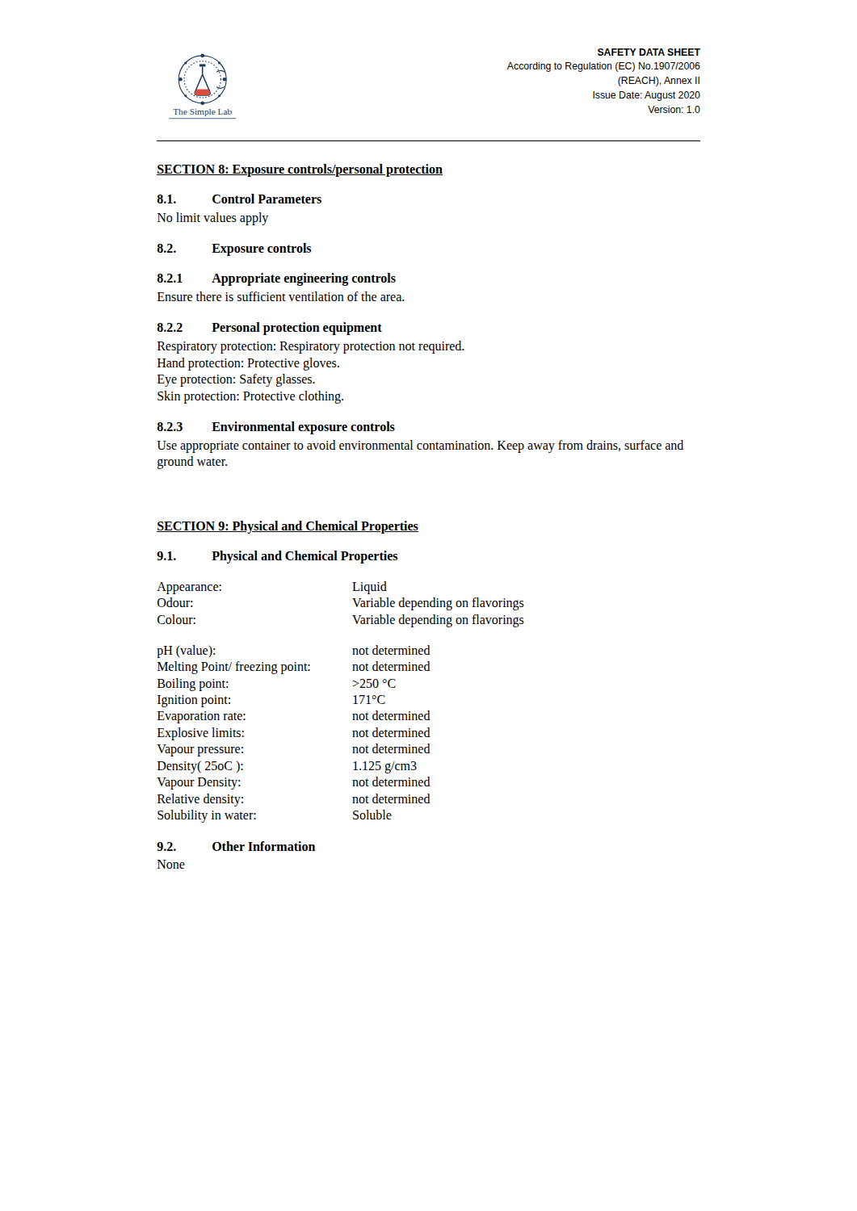The Simple Lab
SAFETY DATA SHEET
According to Regulation (EC) No.1907/2006
(REACH), Annex II
Issue Date: August 2020
Version: 1.0
SECTION 8: Exposure controls/personal protection
8.1. Control Parameters
No limit values apply
8.2. Exposure controls
8.2.1 Appropriate engineering controls
Ensure there is sufficient ventilation of the area.
8.2.2 Personal protection equipment
Respiratory protection: Respiratory protection not required.
Hand protection: Protective gloves.
Eye protection: Safety glasses.
Skin protection: Protective clothing.
8.2.3 Environmental exposure controls
Use appropriate container to avoid environmental contamination. Keep away from drains, surface and ground water.
SECTION 9: Physical and Chemical Properties
9.1. Physical and Chemical Properties
| Appearance: | Liquid |
| Odour: | Variable depending on flavorings |
| Colour: | Variable depending on flavorings |
| pH (value): | not determined |
| Melting Point/ freezing point: | not determined |
| Boiling point: | >250 °C |
| Ignition point: | 171°C |
| Evaporation rate: | not determined |
| Explosive limits: | not determined |
| Vapour pressure: | not determined |
| Density( 25oC ): | 1.125 g/cm3 |
| Vapour Density: | not determined |
| Relative density: | not determined |
| Solubility in water: | Soluble |
9.2. Other Information
None